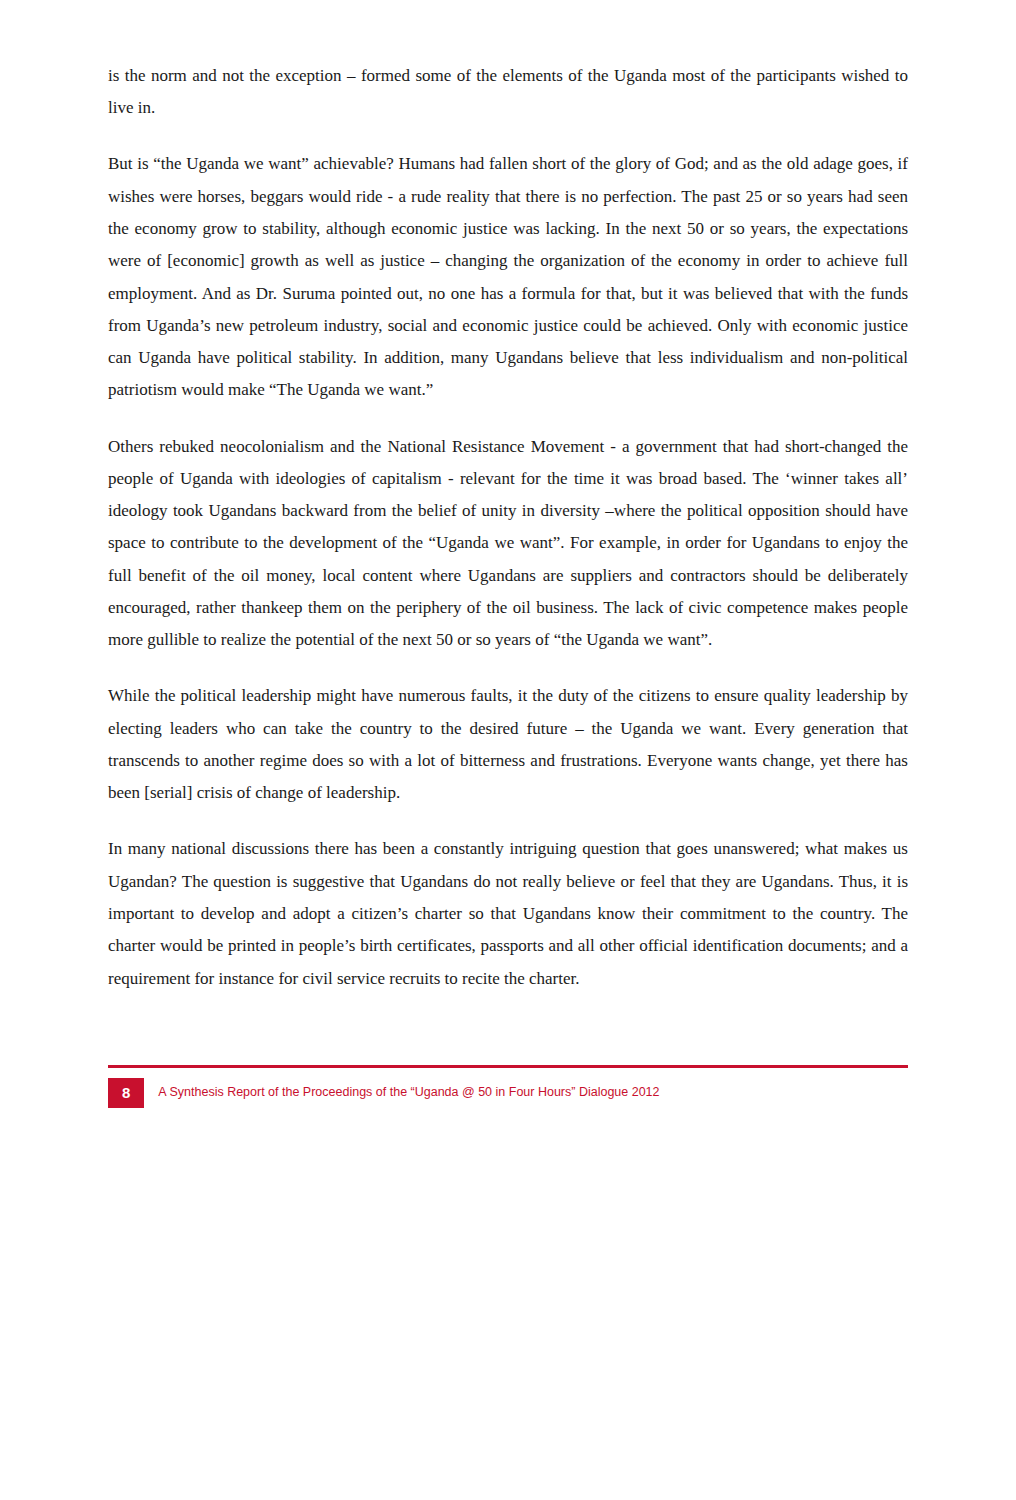is the norm and not the exception – formed some of the elements of the Uganda most of the participants wished to live in.
But is “the Uganda we want” achievable? Humans had fallen short of the glory of God; and as the old adage goes, if wishes were horses, beggars would ride - a rude reality that there is no perfection. The past 25 or so years had seen the economy grow to stability, although economic justice was lacking. In the next 50 or so years, the expectations were of [economic] growth as well as justice – changing the organization of the economy in order to achieve full employment. And as Dr. Suruma pointed out, no one has a formula for that, but it was believed that with the funds from Uganda’s new petroleum industry, social and economic justice could be achieved. Only with economic justice can Uganda have political stability. In addition, many Ugandans believe that less individualism and non-political patriotism would make “The Uganda we want.”
Others rebuked neocolonialism and the National Resistance Movement - a government that had short-changed the people of Uganda with ideologies of capitalism - relevant for the time it was broad based. The ‘winner takes all’ ideology took Ugandans backward from the belief of unity in diversity –where the political opposition should have space to contribute to the development of the “Uganda we want”. For example, in order for Ugandans to enjoy the full benefit of the oil money, local content where Ugandans are suppliers and contractors should be deliberately encouraged, rather thankeep them on the periphery of the oil business. The lack of civic competence makes people more gullible to realize the potential of the next 50 or so years of “the Uganda we want”.
While the political leadership might have numerous faults, it the duty of the citizens to ensure quality leadership by electing leaders who can take the country to the desired future – the Uganda we want. Every generation that transcends to another regime does so with a lot of bitterness and frustrations. Everyone wants change, yet there has been [serial] crisis of change of leadership.
In many national discussions there has been a constantly intriguing question that goes unanswered; what makes us Ugandan? The question is suggestive that Ugandans do not really believe or feel that they are Ugandans. Thus, it is important to develop and adopt a citizen’s charter so that Ugandans know their commitment to the country. The charter would be printed in people’s birth certificates, passports and all other official identification documents; and a requirement for instance for civil service recruits to recite the charter.
8
A Synthesis Report of the Proceedings of the “Uganda @ 50 in Four Hours” Dialogue 2012